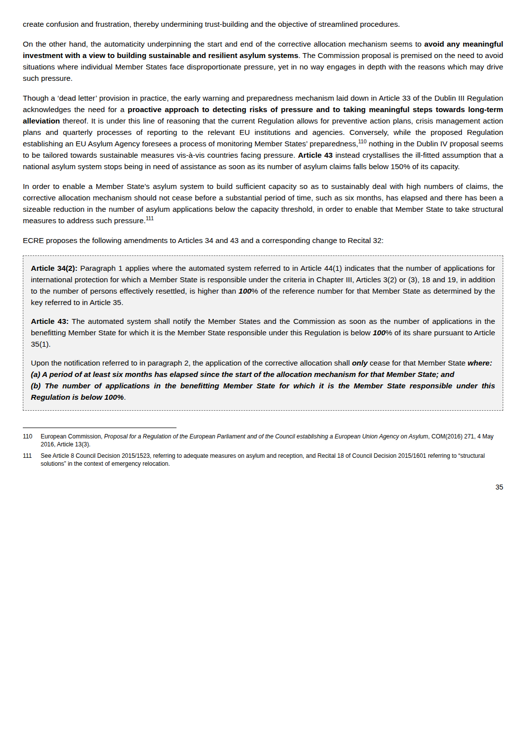create confusion and frustration, thereby undermining trust-building and the objective of streamlined procedures.
On the other hand, the automaticity underpinning the start and end of the corrective allocation mechanism seems to avoid any meaningful investment with a view to building sustainable and resilient asylum systems. The Commission proposal is premised on the need to avoid situations where individual Member States face disproportionate pressure, yet in no way engages in depth with the reasons which may drive such pressure.
Though a ‘dead letter’ provision in practice, the early warning and preparedness mechanism laid down in Article 33 of the Dublin III Regulation acknowledges the need for a proactive approach to detecting risks of pressure and to taking meaningful steps towards long-term alleviation thereof. It is under this line of reasoning that the current Regulation allows for preventive action plans, crisis management action plans and quarterly processes of reporting to the relevant EU institutions and agencies. Conversely, while the proposed Regulation establishing an EU Asylum Agency foresees a process of monitoring Member States’ preparedness,110 nothing in the Dublin IV proposal seems to be tailored towards sustainable measures vis-à-vis countries facing pressure. Article 43 instead crystallises the ill-fitted assumption that a national asylum system stops being in need of assistance as soon as its number of asylum claims falls below 150% of its capacity.
In order to enable a Member State’s asylum system to build sufficient capacity so as to sustainably deal with high numbers of claims, the corrective allocation mechanism should not cease before a substantial period of time, such as six months, has elapsed and there has been a sizeable reduction in the number of asylum applications below the capacity threshold, in order to enable that Member State to take structural measures to address such pressure.111
ECRE proposes the following amendments to Articles 34 and 43 and a corresponding change to Recital 32:
Article 34(2): Paragraph 1 applies where the automated system referred to in Article 44(1) indicates that the number of applications for international protection for which a Member State is responsible under the criteria in Chapter III, Articles 3(2) or (3), 18 and 19, in addition to the number of persons effectively resettled, is higher than 100% of the reference number for that Member State as determined by the key referred to in Article 35.
Article 43: The automated system shall notify the Member States and the Commission as soon as the number of applications in the benefitting Member State for which it is the Member State responsible under this Regulation is below 100% of its share pursuant to Article 35(1).
Upon the notification referred to in paragraph 2, the application of the corrective allocation shall only cease for that Member State where:
(a) A period of at least six months has elapsed since the start of the allocation mechanism for that Member State; and
(b) The number of applications in the benefitting Member State for which it is the Member State responsible under this Regulation is below 100%.
| 110 | European Commission, Proposal for a Regulation of the European Parliament and of the Council establishing a European Union Agency on Asylum , COM(2016) 271, 4 May 2016, Article 13(3). |
| 111 | See Article 8 Council Decision 2015/1523, referring to adequate measures on asylum and reception, and Recital 18 of Council Decision 2015/1601 referring to “structural solutions” in the context of emergency relocation. |
35